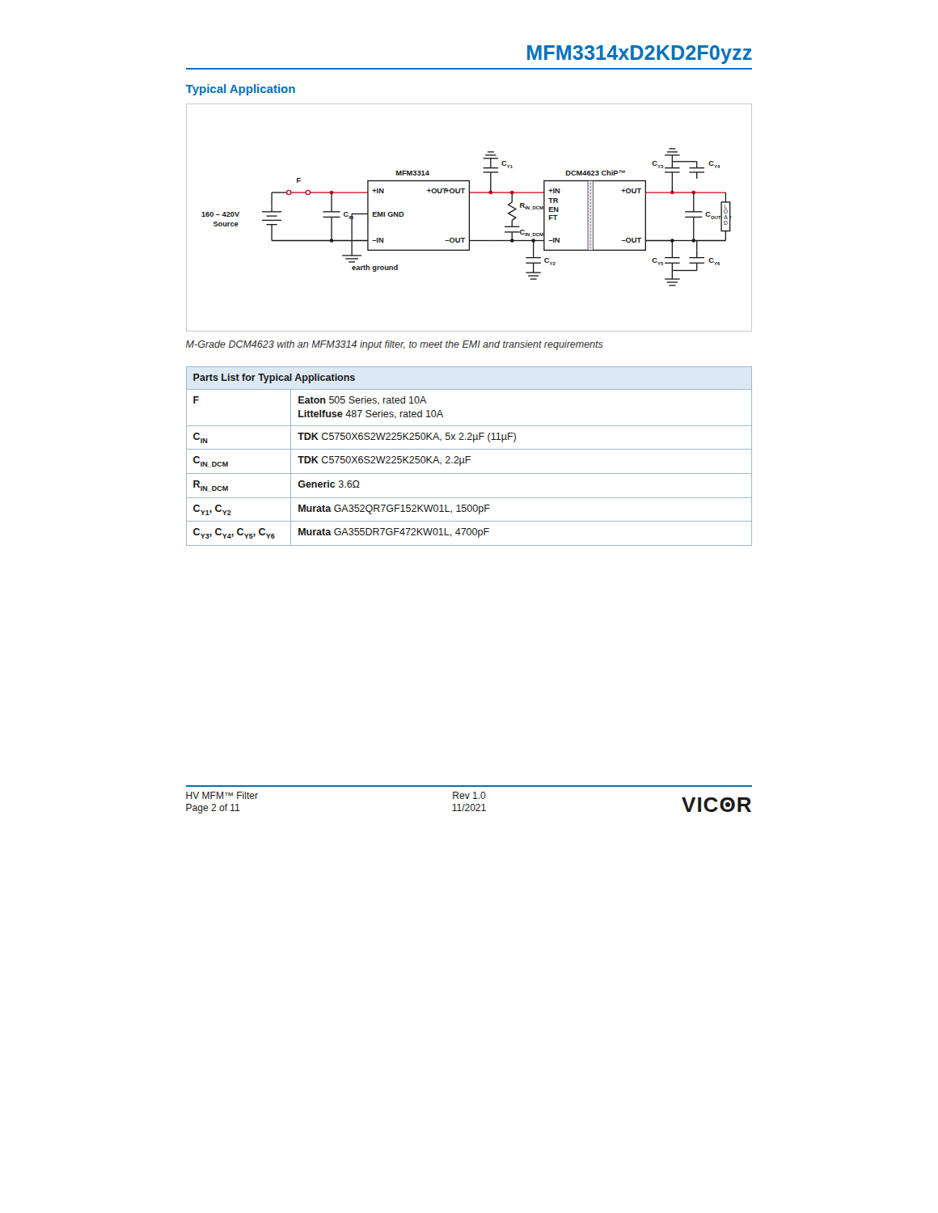MFM3314xD2KD2F0yzz
Typical Application
160 – 420V Source F CIN MFM3314 +IN EMI GND –IN +OUT +OUT –OUT earth ground CY1 RIN_DCM CIN_DCM CY2 DCM4623 ChiP™ +IN TR EN FT –IN +OUT –OUT CY3 CY4 COUT-EXT CY5 CY6 L O A D
M-Grade DCM4623 with an MFM3314 input filter, to meet the EMI and transient requirements
Parts List for Typical Applications
| F | Eaton 505 Series, rated 10A Littelfuse 487 Series, rated 10A |
| C IN | TDK C5750X6S2W225K250KA, 5x 2.2µF (11µF) |
| C IN_DCM | TDK C5750X6S2W225K250KA, 2.2µF |
| R IN_DCM | Generic 3.6Ω |
| C Y1 , C Y2 | Murata GA352QR7GF152KW01L, 1500pF |
| C Y3 , C Y4 , C Y5 , C Y6 | Murata GA355DR7GF472KW01L, 4700pF |
HV MFM™ Filter
Page 2 of 11
Rev 1.0
11/2021
VICOR